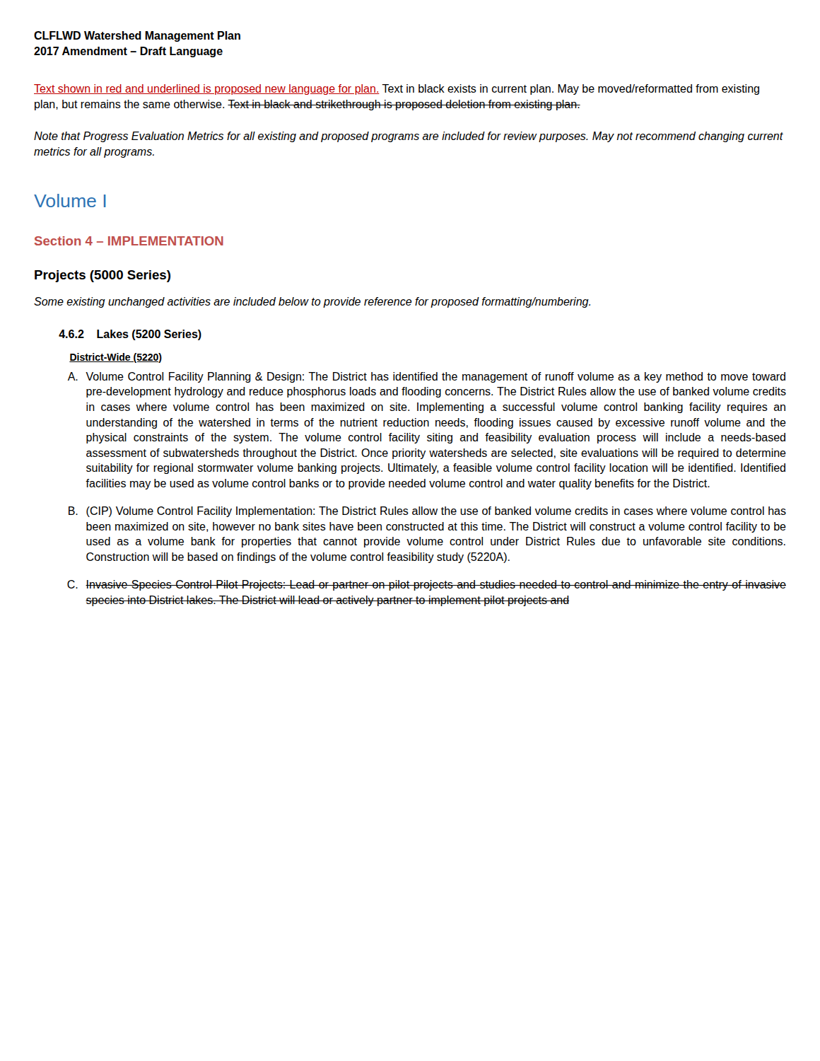CLFLWD Watershed Management Plan 2017 Amendment – Draft Language
Text shown in red and underlined is proposed new language for plan. Text in black exists in current plan. May be moved/reformatted from existing plan, but remains the same otherwise. Text in black and strikethrough is proposed deletion from existing plan.
Note that Progress Evaluation Metrics for all existing and proposed programs are included for review purposes. May not recommend changing current metrics for all programs.
Volume I
Section 4 – IMPLEMENTATION
Projects (5000 Series)
Some existing unchanged activities are included below to provide reference for proposed formatting/numbering.
4.6.2 Lakes (5200 Series)
District-Wide (5220)
Volume Control Facility Planning & Design: The District has identified the management of runoff volume as a key method to move toward pre-development hydrology and reduce phosphorus loads and flooding concerns. The District Rules allow the use of banked volume credits in cases where volume control has been maximized on site. Implementing a successful volume control banking facility requires an understanding of the watershed in terms of the nutrient reduction needs, flooding issues caused by excessive runoff volume and the physical constraints of the system. The volume control facility siting and feasibility evaluation process will include a needs-based assessment of subwatersheds throughout the District. Once priority watersheds are selected, site evaluations will be required to determine suitability for regional stormwater volume banking projects. Ultimately, a feasible volume control facility location will be identified. Identified facilities may be used as volume control banks or to provide needed volume control and water quality benefits for the District.
(CIP) Volume Control Facility Implementation: The District Rules allow the use of banked volume credits in cases where volume control has been maximized on site, however no bank sites have been constructed at this time. The District will construct a volume control facility to be used as a volume bank for properties that cannot provide volume control under District Rules due to unfavorable site conditions. Construction will be based on findings of the volume control feasibility study (5220A).
Invasive Species Control Pilot Projects: Lead or partner on pilot projects and studies needed to control and minimize the entry of invasive species into District lakes. The District will lead or actively partner to implement pilot projects and